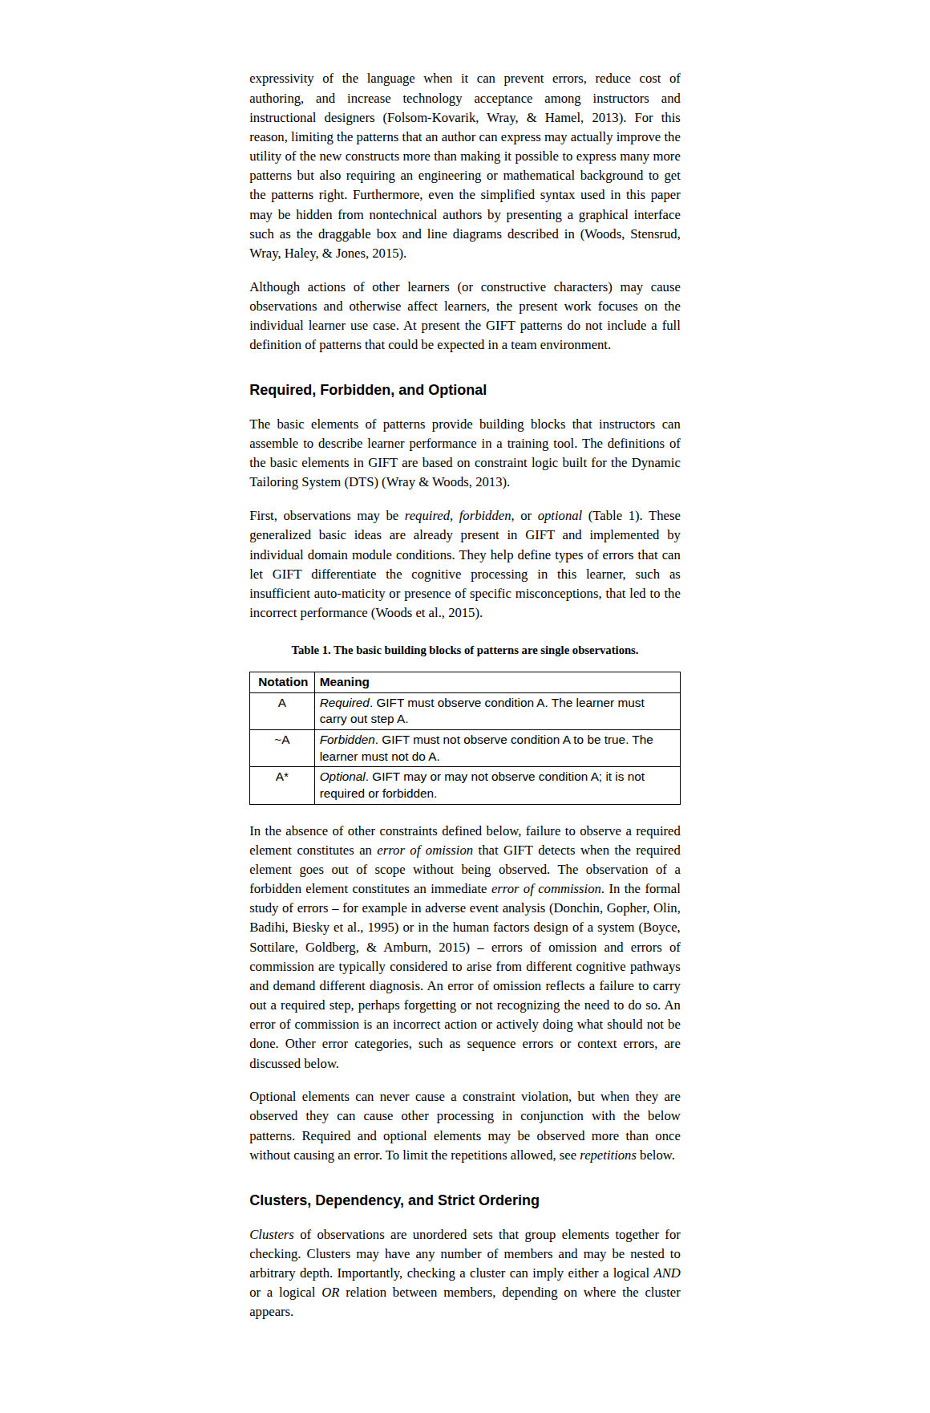expressivity of the language when it can prevent errors, reduce cost of authoring, and increase technology acceptance among instructors and instructional designers (Folsom-Kovarik, Wray, & Hamel, 2013). For this reason, limiting the patterns that an author can express may actually improve the utility of the new constructs more than making it possible to express many more patterns but also requiring an engineering or mathematical background to get the patterns right. Furthermore, even the simplified syntax used in this paper may be hidden from nontechnical authors by presenting a graphical interface such as the draggable box and line diagrams described in (Woods, Stensrud, Wray, Haley, & Jones, 2015).
Although actions of other learners (or constructive characters) may cause observations and otherwise affect learners, the present work focuses on the individual learner use case. At present the GIFT patterns do not include a full definition of patterns that could be expected in a team environment.
Required, Forbidden, and Optional
The basic elements of patterns provide building blocks that instructors can assemble to describe learner performance in a training tool. The definitions of the basic elements in GIFT are based on constraint logic built for the Dynamic Tailoring System (DTS) (Wray & Woods, 2013).
First, observations may be required, forbidden, or optional (Table 1). These generalized basic ideas are already present in GIFT and implemented by individual domain module conditions. They help define types of errors that can let GIFT differentiate the cognitive processing in this learner, such as insufficient auto-maticity or presence of specific misconceptions, that led to the incorrect performance (Woods et al., 2015).
Table 1. The basic building blocks of patterns are single observations.
| Notation | Meaning |
| --- | --- |
| A | Required . GIFT must observe condition A. The learner must carry out step A. |
| ~A | Forbidden . GIFT must not observe condition A to be true. The learner must not do A. |
| A* | Optional . GIFT may or may not observe condition A; it is not required or forbidden. |
In the absence of other constraints defined below, failure to observe a required element constitutes an error of omission that GIFT detects when the required element goes out of scope without being observed. The observation of a forbidden element constitutes an immediate error of commission. In the formal study of errors – for example in adverse event analysis (Donchin, Gopher, Olin, Badihi, Biesky et al., 1995) or in the human factors design of a system (Boyce, Sottilare, Goldberg, & Amburn, 2015) – errors of omission and errors of commission are typically considered to arise from different cognitive pathways and demand different diagnosis. An error of omission reflects a failure to carry out a required step, perhaps forgetting or not recognizing the need to do so. An error of commission is an incorrect action or actively doing what should not be done. Other error categories, such as sequence errors or context errors, are discussed below.
Optional elements can never cause a constraint violation, but when they are observed they can cause other processing in conjunction with the below patterns. Required and optional elements may be observed more than once without causing an error. To limit the repetitions allowed, see repetitions below.
Clusters, Dependency, and Strict Ordering
Clusters of observations are unordered sets that group elements together for checking. Clusters may have any number of members and may be nested to arbitrary depth. Importantly, checking a cluster can imply either a logical AND or a logical OR relation between members, depending on where the cluster appears.